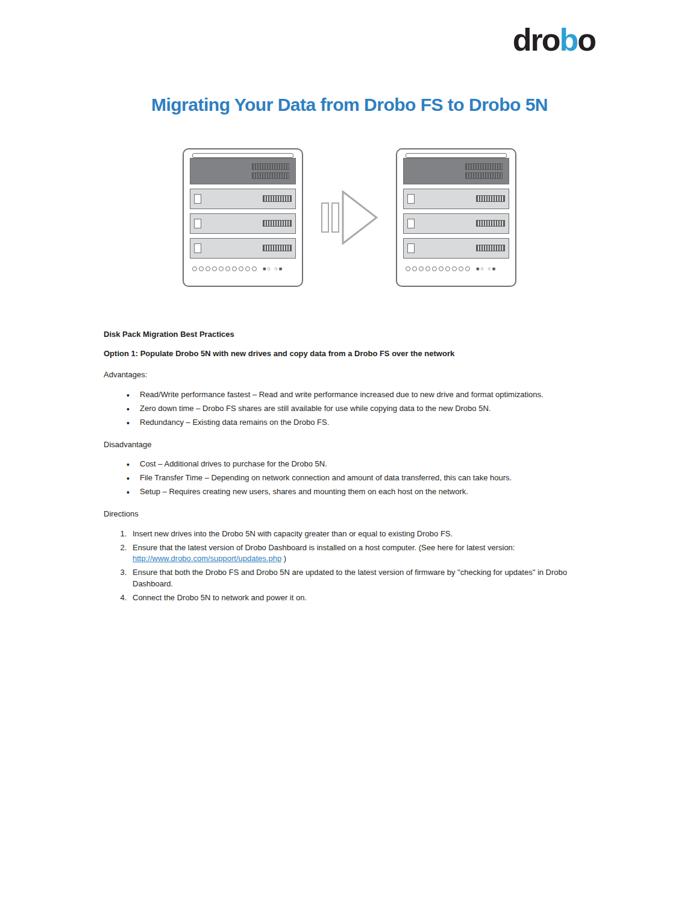drobo
Migrating Your Data from Drobo FS to Drobo 5N
■○ ○■
■○ ○■
Disk Pack Migration Best Practices
Option 1: Populate Drobo 5N with new drives and copy data from a Drobo FS over the network
Advantages:
Read/Write performance fastest – Read and write performance increased due to new drive and format optimizations.
Zero down time – Drobo FS shares are still available for use while copying data to the new Drobo 5N.
Redundancy – Existing data remains on the Drobo FS.
Disadvantage
Cost – Additional drives to purchase for the Drobo 5N.
File Transfer Time – Depending on network connection and amount of data transferred, this can take hours.
Setup – Requires creating new users, shares and mounting them on each host on the network.
Directions
Insert new drives into the Drobo 5N with capacity greater than or equal to existing Drobo FS.
Ensure that the latest version of Drobo Dashboard is installed on a host computer. (See here for latest version: http://www.drobo.com/support/updates.php )
Ensure that both the Drobo FS and Drobo 5N are updated to the latest version of firmware by "checking for updates" in Drobo Dashboard.
Connect the Drobo 5N to network and power it on.